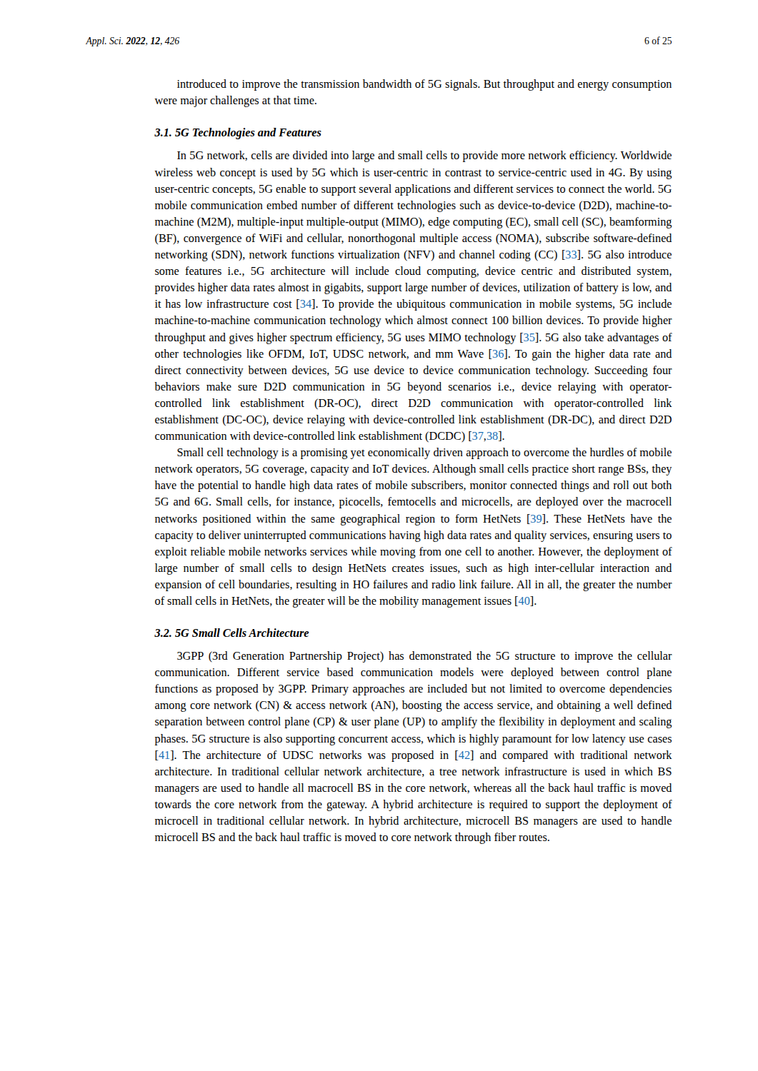Appl. Sci. 2022, 12, 426
6 of 25
introduced to improve the transmission bandwidth of 5G signals. But throughput and energy consumption were major challenges at that time.
3.1. 5G Technologies and Features
In 5G network, cells are divided into large and small cells to provide more network efficiency. Worldwide wireless web concept is used by 5G which is user-centric in contrast to service-centric used in 4G. By using user-centric concepts, 5G enable to support several applications and different services to connect the world. 5G mobile communication embed number of different technologies such as device-to-device (D2D), machine-to-machine (M2M), multiple-input multiple-output (MIMO), edge computing (EC), small cell (SC), beamforming (BF), convergence of WiFi and cellular, nonorthogonal multiple access (NOMA), subscribe software-defined networking (SDN), network functions virtualization (NFV) and channel coding (CC) [33]. 5G also introduce some features i.e., 5G architecture will include cloud computing, device centric and distributed system, provides higher data rates almost in gigabits, support large number of devices, utilization of battery is low, and it has low infrastructure cost [34]. To provide the ubiquitous communication in mobile systems, 5G include machine-to-machine communication technology which almost connect 100 billion devices. To provide higher throughput and gives higher spectrum efficiency, 5G uses MIMO technology [35]. 5G also take advantages of other technologies like OFDM, IoT, UDSC network, and mm Wave [36]. To gain the higher data rate and direct connectivity between devices, 5G use device to device communication technology. Succeeding four behaviors make sure D2D communication in 5G beyond scenarios i.e., device relaying with operator-controlled link establishment (DR-OC), direct D2D communication with operator-controlled link establishment (DC-OC), device relaying with device-controlled link establishment (DR-DC), and direct D2D communication with device-controlled link establishment (DCDC) [37,38].
Small cell technology is a promising yet economically driven approach to overcome the hurdles of mobile network operators, 5G coverage, capacity and IoT devices. Although small cells practice short range BSs, they have the potential to handle high data rates of mobile subscribers, monitor connected things and roll out both 5G and 6G. Small cells, for instance, picocells, femtocells and microcells, are deployed over the macrocell networks positioned within the same geographical region to form HetNets [39]. These HetNets have the capacity to deliver uninterrupted communications having high data rates and quality services, ensuring users to exploit reliable mobile networks services while moving from one cell to another. However, the deployment of large number of small cells to design HetNets creates issues, such as high inter-cellular interaction and expansion of cell boundaries, resulting in HO failures and radio link failure. All in all, the greater the number of small cells in HetNets, the greater will be the mobility management issues [40].
3.2. 5G Small Cells Architecture
3GPP (3rd Generation Partnership Project) has demonstrated the 5G structure to improve the cellular communication. Different service based communication models were deployed between control plane functions as proposed by 3GPP. Primary approaches are included but not limited to overcome dependencies among core network (CN) & access network (AN), boosting the access service, and obtaining a well defined separation between control plane (CP) & user plane (UP) to amplify the flexibility in deployment and scaling phases. 5G structure is also supporting concurrent access, which is highly paramount for low latency use cases [41]. The architecture of UDSC networks was proposed in [42] and compared with traditional network architecture. In traditional cellular network architecture, a tree network infrastructure is used in which BS managers are used to handle all macrocell BS in the core network, whereas all the back haul traffic is moved towards the core network from the gateway. A hybrid architecture is required to support the deployment of microcell in traditional cellular network. In hybrid architecture, microcell BS managers are used to handle microcell BS and the back haul traffic is moved to core network through fiber routes.